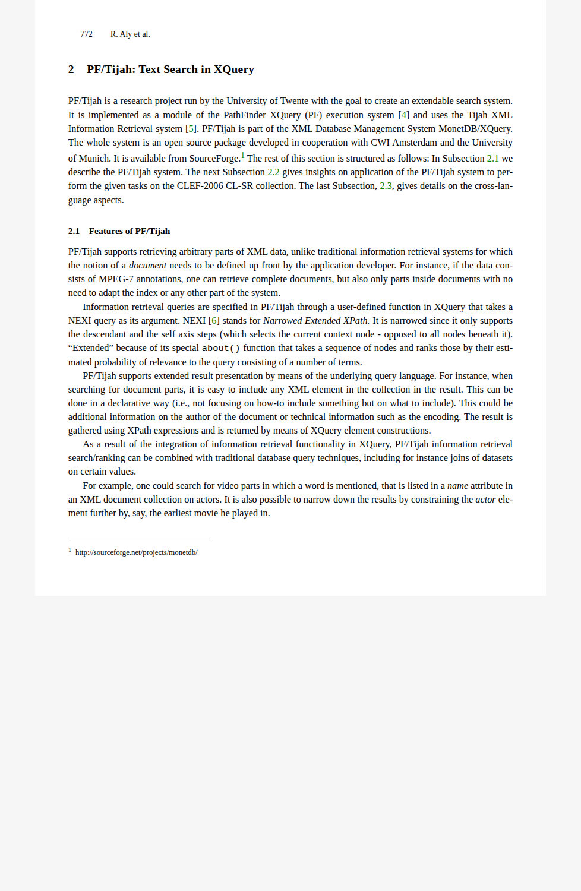772 R. Aly et al.
2 PF/Tijah: Text Search in XQuery
PF/Tijah is a research project run by the University of Twente with the goal to create an extendable search system. It is implemented as a module of the PathFinder XQuery (PF) execution system [4] and uses the Tijah XML Information Retrieval system [5]. PF/Tijah is part of the XML Database Management System MonetDB/XQuery. The whole system is an open source package developed in cooperation with CWI Amsterdam and the University of Munich. It is available from SourceForge.1 The rest of this section is structured as follows: In Subsection 2.1 we describe the PF/Tijah system. The next Subsection 2.2 gives insights on application of the PF/Tijah system to perform the given tasks on the CLEF-2006 CL-SR collection. The last Subsection, 2.3, gives details on the cross-language aspects.
2.1 Features of PF/Tijah
PF/Tijah supports retrieving arbitrary parts of XML data, unlike traditional information retrieval systems for which the notion of a document needs to be defined up front by the application developer. For instance, if the data consists of MPEG-7 annotations, one can retrieve complete documents, but also only parts inside documents with no need to adapt the index or any other part of the system.
Information retrieval queries are specified in PF/Tijah through a user-defined function in XQuery that takes a NEXI query as its argument. NEXI [6] stands for Narrowed Extended XPath. It is narrowed since it only supports the descendant and the self axis steps (which selects the current context node - opposed to all nodes beneath it). “Extended” because of its special about() function that takes a sequence of nodes and ranks those by their estimated probability of relevance to the query consisting of a number of terms.
PF/Tijah supports extended result presentation by means of the underlying query language. For instance, when searching for document parts, it is easy to include any XML element in the collection in the result. This can be done in a declarative way (i.e., not focusing on how-to include something but on what to include). This could be additional information on the author of the document or technical information such as the encoding. The result is gathered using XPath expressions and is returned by means of XQuery element constructions.
As a result of the integration of information retrieval functionality in XQuery, PF/Tijah information retrieval search/ranking can be combined with traditional database query techniques, including for instance joins of datasets on certain values.
For example, one could search for video parts in which a word is mentioned, that is listed in a name attribute in an XML document collection on actors. It is also possible to narrow down the results by constraining the actor element further by, say, the earliest movie he played in.
1 http://sourceforge.net/projects/monetdb/